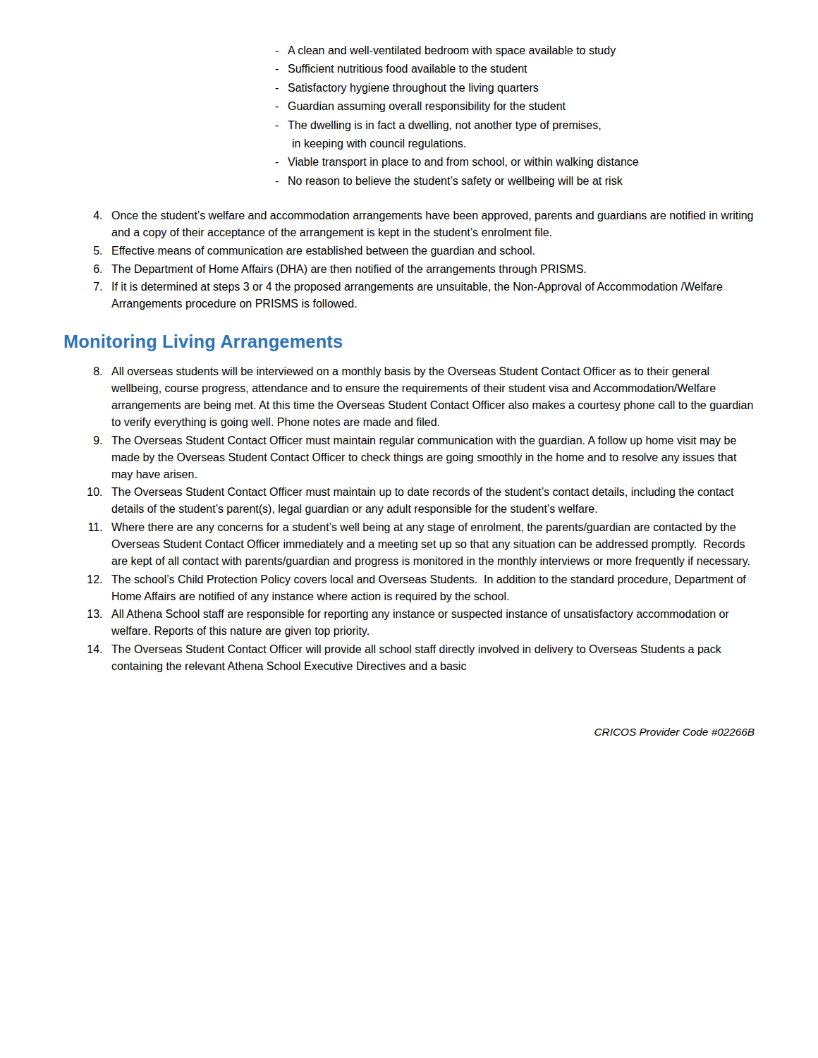A clean and well-ventilated bedroom with space available to study
Sufficient nutritious food available to the student
Satisfactory hygiene throughout the living quarters
Guardian assuming overall responsibility for the student
The dwelling is in fact a dwelling, not another type of premises,
in keeping with council regulations.
Viable transport in place to and from school, or within walking distance
No reason to believe the student’s safety or wellbeing will be at risk
Once the student’s welfare and accommodation arrangements have been approved, parents and guardians are notified in writing and a copy of their acceptance of the arrangement is kept in the student’s enrolment file.
Effective means of communication are established between the guardian and school.
The Department of Home Affairs (DHA) are then notified of the arrangements through PRISMS.
If it is determined at steps 3 or 4 the proposed arrangements are unsuitable, the Non-Approval of Accommodation /Welfare Arrangements procedure on PRISMS is followed.
Monitoring Living Arrangements
All overseas students will be interviewed on a monthly basis by the Overseas Student Contact Officer as to their general wellbeing, course progress, attendance and to ensure the requirements of their student visa and Accommodation/Welfare arrangements are being met. At this time the Overseas Student Contact Officer also makes a courtesy phone call to the guardian to verify everything is going well. Phone notes are made and filed.
The Overseas Student Contact Officer must maintain regular communication with the guardian. A follow up home visit may be made by the Overseas Student Contact Officer to check things are going smoothly in the home and to resolve any issues that may have arisen.
The Overseas Student Contact Officer must maintain up to date records of the student’s contact details, including the contact details of the student’s parent(s), legal guardian or any adult responsible for the student’s welfare.
Where there are any concerns for a student’s well being at any stage of enrolment, the parents/guardian are contacted by the Overseas Student Contact Officer immediately and a meeting set up so that any situation can be addressed promptly. Records are kept of all contact with parents/guardian and progress is monitored in the monthly interviews or more frequently if necessary.
The school’s Child Protection Policy covers local and Overseas Students. In addition to the standard procedure, Department of Home Affairs are notified of any instance where action is required by the school.
All Athena School staff are responsible for reporting any instance or suspected instance of unsatisfactory accommodation or welfare. Reports of this nature are given top priority.
The Overseas Student Contact Officer will provide all school staff directly involved in delivery to Overseas Students a pack containing the relevant Athena School Executive Directives and a basic
CRICOS Provider Code #02266B